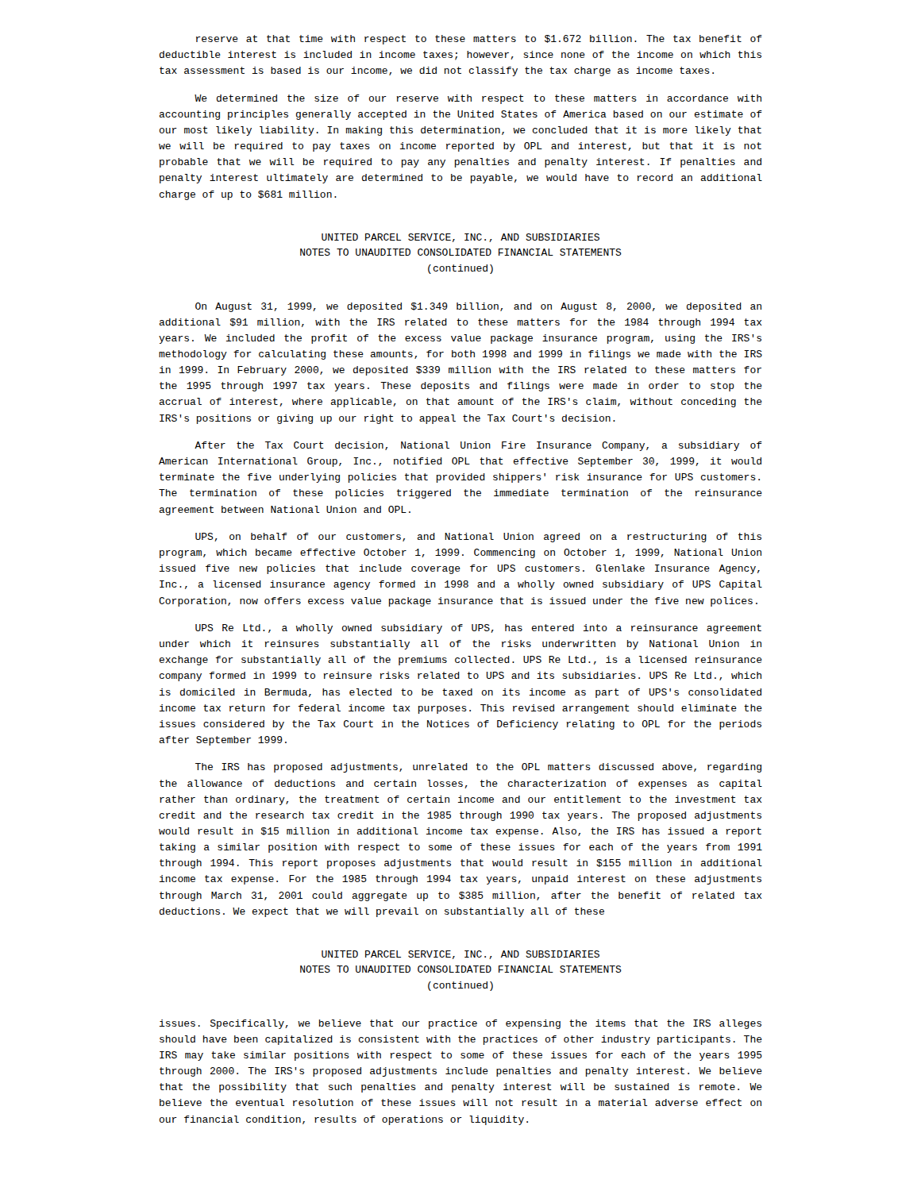reserve at that time with respect to these matters to $1.672 billion. The tax benefit of deductible interest is included in income taxes; however, since none of the income on which this tax assessment is based is our income, we did not classify the tax charge as income taxes.
We determined the size of our reserve with respect to these matters in accordance with accounting principles generally accepted in the United States of America based on our estimate of our most likely liability. In making this determination, we concluded that it is more likely that we will be required to pay taxes on income reported by OPL and interest, but that it is not probable that we will be required to pay any penalties and penalty interest. If penalties and penalty interest ultimately are determined to be payable, we would have to record an additional charge of up to $681 million.
UNITED PARCEL SERVICE, INC., AND SUBSIDIARIES
NOTES TO UNAUDITED CONSOLIDATED FINANCIAL STATEMENTS
(continued)
On August 31, 1999, we deposited $1.349 billion, and on August 8, 2000, we deposited an additional $91 million, with the IRS related to these matters for the 1984 through 1994 tax years. We included the profit of the excess value package insurance program, using the IRS's methodology for calculating these amounts, for both 1998 and 1999 in filings we made with the IRS in 1999. In February 2000, we deposited $339 million with the IRS related to these matters for the 1995 through 1997 tax years. These deposits and filings were made in order to stop the accrual of interest, where applicable, on that amount of the IRS's claim, without conceding the IRS's positions or giving up our right to appeal the Tax Court's decision.
After the Tax Court decision, National Union Fire Insurance Company, a subsidiary of American International Group, Inc., notified OPL that effective September 30, 1999, it would terminate the five underlying policies that provided shippers' risk insurance for UPS customers. The termination of these policies triggered the immediate termination of the reinsurance agreement between National Union and OPL.
UPS, on behalf of our customers, and National Union agreed on a restructuring of this program, which became effective October 1, 1999. Commencing on October 1, 1999, National Union issued five new policies that include coverage for UPS customers. Glenlake Insurance Agency, Inc., a licensed insurance agency formed in 1998 and a wholly owned subsidiary of UPS Capital Corporation, now offers excess value package insurance that is issued under the five new polices.
UPS Re Ltd., a wholly owned subsidiary of UPS, has entered into a reinsurance agreement under which it reinsures substantially all of the risks underwritten by National Union in exchange for substantially all of the premiums collected. UPS Re Ltd., is a licensed reinsurance company formed in 1999 to reinsure risks related to UPS and its subsidiaries. UPS Re Ltd., which is domiciled in Bermuda, has elected to be taxed on its income as part of UPS's consolidated income tax return for federal income tax purposes. This revised arrangement should eliminate the issues considered by the Tax Court in the Notices of Deficiency relating to OPL for the periods after September 1999.
The IRS has proposed adjustments, unrelated to the OPL matters discussed above, regarding the allowance of deductions and certain losses, the characterization of expenses as capital rather than ordinary, the treatment of certain income and our entitlement to the investment tax credit and the research tax credit in the 1985 through 1990 tax years. The proposed adjustments would result in $15 million in additional income tax expense. Also, the IRS has issued a report taking a similar position with respect to some of these issues for each of the years from 1991 through 1994. This report proposes adjustments that would result in $155 million in additional income tax expense. For the 1985 through 1994 tax years, unpaid interest on these adjustments through March 31, 2001 could aggregate up to $385 million, after the benefit of related tax deductions. We expect that we will prevail on substantially all of these
UNITED PARCEL SERVICE, INC., AND SUBSIDIARIES
NOTES TO UNAUDITED CONSOLIDATED FINANCIAL STATEMENTS
(continued)
issues. Specifically, we believe that our practice of expensing the items that the IRS alleges should have been capitalized is consistent with the practices of other industry participants. The IRS may take similar positions with respect to some of these issues for each of the years 1995 through 2000. The IRS's proposed adjustments include penalties and penalty interest. We believe that the possibility that such penalties and penalty interest will be sustained is remote. We believe the eventual resolution of these issues will not result in a material adverse effect on our financial condition, results of operations or liquidity.